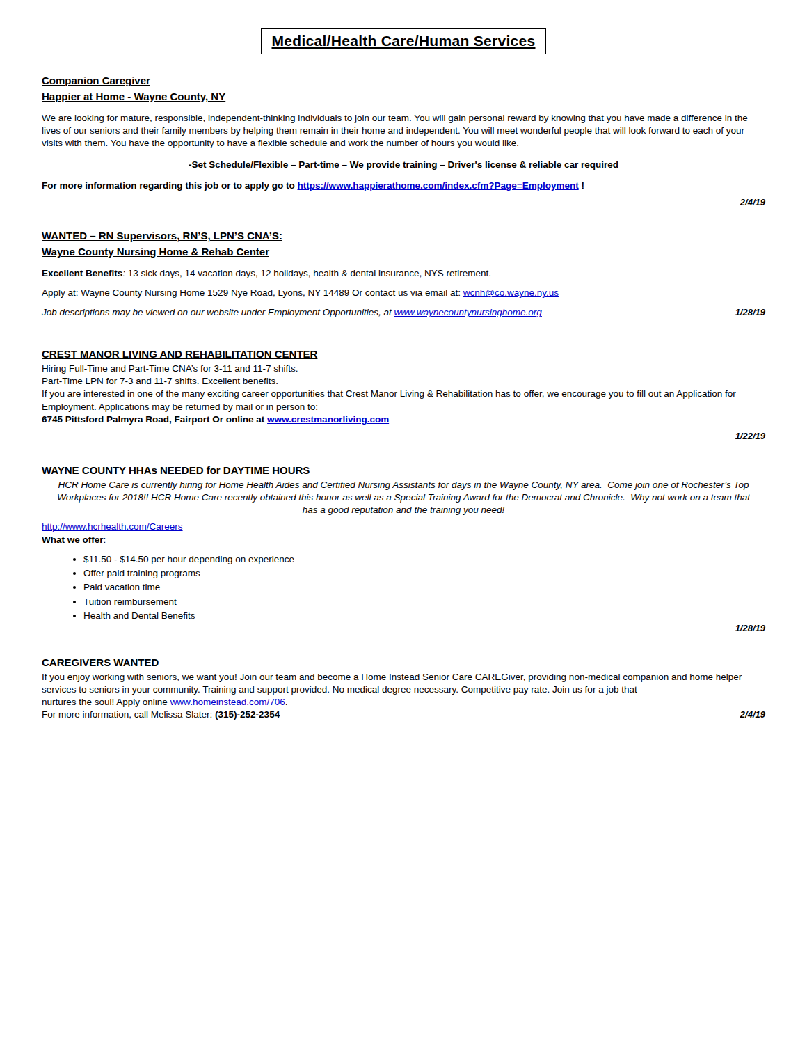Medical/Health Care/Human Services
Companion Caregiver
Happier at Home - Wayne County, NY
We are looking for mature, responsible, independent-thinking individuals to join our team. You will gain personal reward by knowing that you have made a difference in the lives of our seniors and their family members by helping them remain in their home and independent. You will meet wonderful people that will look forward to each of your visits with them. You have the opportunity to have a flexible schedule and work the number of hours you would like.
-Set Schedule/Flexible – Part-time – We provide training – Driver's license & reliable car required
For more information regarding this job or to apply go to https://www.happierathome.com/index.cfm?Page=Employment !
2/4/19
WANTED – RN Supervisors, RN’S, LPN’S CNA’S:
Wayne County Nursing Home & Rehab Center
Excellent Benefits: 13 sick days, 14 vacation days, 12 holidays, health & dental insurance, NYS retirement.
Apply at: Wayne County Nursing Home 1529 Nye Road, Lyons, NY 14489 Or contact us via email at: wcnh@co.wayne.ny.us
Job descriptions may be viewed on our website under Employment Opportunities, at www.waynecountynursinghome.org 1/28/19
CREST MANOR LIVING AND REHABILITATION CENTER
Hiring Full-Time and Part-Time CNA’s for 3-11 and 11-7 shifts.
Part-Time LPN for 7-3 and 11-7 shifts. Excellent benefits.
If you are interested in one of the many exciting career opportunities that Crest Manor Living & Rehabilitation has to offer, we encourage you to fill out an Application for Employment. Applications may be returned by mail or in person to:
6745 Pittsford Palmyra Road, Fairport Or online at www.crestmanorliving.com
1/22/19
WAYNE COUNTY HHAs NEEDED for DAYTIME HOURS
HCR Home Care is currently hiring for Home Health Aides and Certified Nursing Assistants for days in the Wayne County, NY area. Come join one of Rochester’s Top Workplaces for 2018!! HCR Home Care recently obtained this honor as well as a Special Training Award for the Democrat and Chronicle. Why not work on a team that has a good reputation and the training you need!
http://www.hcrhealth.com/Careers
What we offer:
$11.50 - $14.50 per hour depending on experience
Offer paid training programs
Paid vacation time
Tuition reimbursement
Health and Dental Benefits
1/28/19
CAREGIVERS WANTED
If you enjoy working with seniors, we want you! Join our team and become a Home Instead Senior Care CAREGiver, providing non-medical companion and home helper services to seniors in your community. Training and support provided. No medical degree necessary. Competitive pay rate. Join us for a job that
nurtures the soul! Apply online www.homeinstead.com/706.
For more information, call Melissa Slater: (315)-252-2354 2/4/19